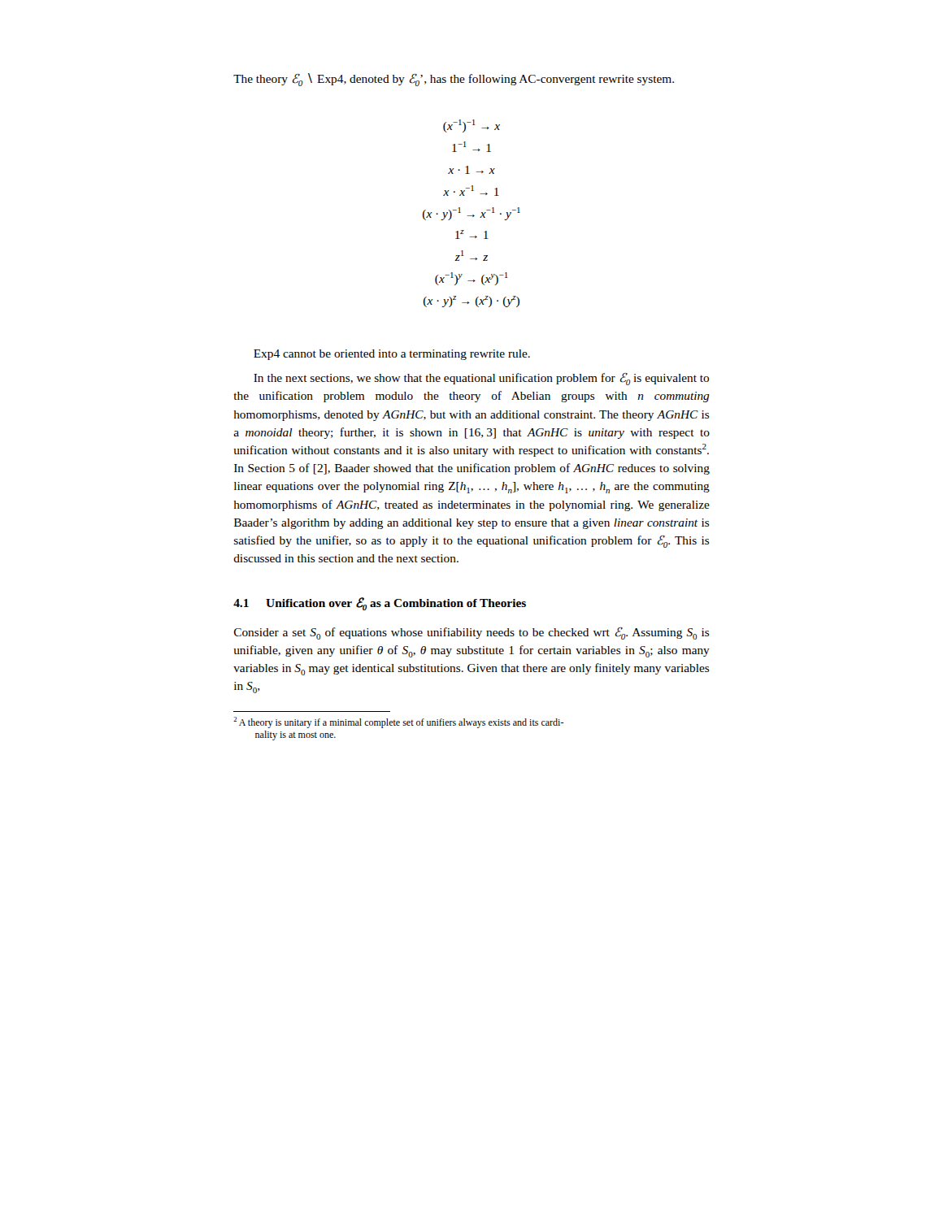The theory ℰ0 ∖ Exp4, denoted by ℰ0’, has the following AC-convergent rewrite system.
(x−1)−1 → x
1−1 → 1
x · 1 → x
x · x−1 → 1
(x · y)−1 → x−1 · y−1
1z → 1
z1 → z
(x−1)y → (xy)−1
(x · y)z → (xz) · (yz)
Exp4 cannot be oriented into a terminating rewrite rule.
In the next sections, we show that the equational unification problem for ℰ0 is equivalent to the unification problem modulo the theory of Abelian groups with n commuting homomorphisms, denoted by AGnHC, but with an additional constraint. The theory AGnHC is a monoidal theory; further, it is shown in [16, 3] that AGnHC is unitary with respect to unification without constants and it is also unitary with respect to unification with constants2. In Section 5 of [2], Baader showed that the unification problem of AGnHC reduces to solving linear equations over the polynomial ring Z[h1, … , hn], where h1, … , hn are the commuting homomorphisms of AGnHC, treated as indeterminates in the polynomial ring. We generalize Baader’s algorithm by adding an additional key step to ensure that a given linear constraint is satisfied by the unifier, so as to apply it to the equational unification problem for ℰ0. This is discussed in this section and the next section.
4.1 Unification over ℰ0 as a Combination of Theories
Consider a set S0 of equations whose unifiability needs to be checked wrt ℰ0. Assuming S0 is unifiable, given any unifier θ of S0, θ may substitute 1 for certain variables in S0; also many variables in S0 may get identical substitutions. Given that there are only finitely many variables in S0,
2 A theory is unitary if a minimal complete set of unifiers always exists and its cardi-nality is at most one.